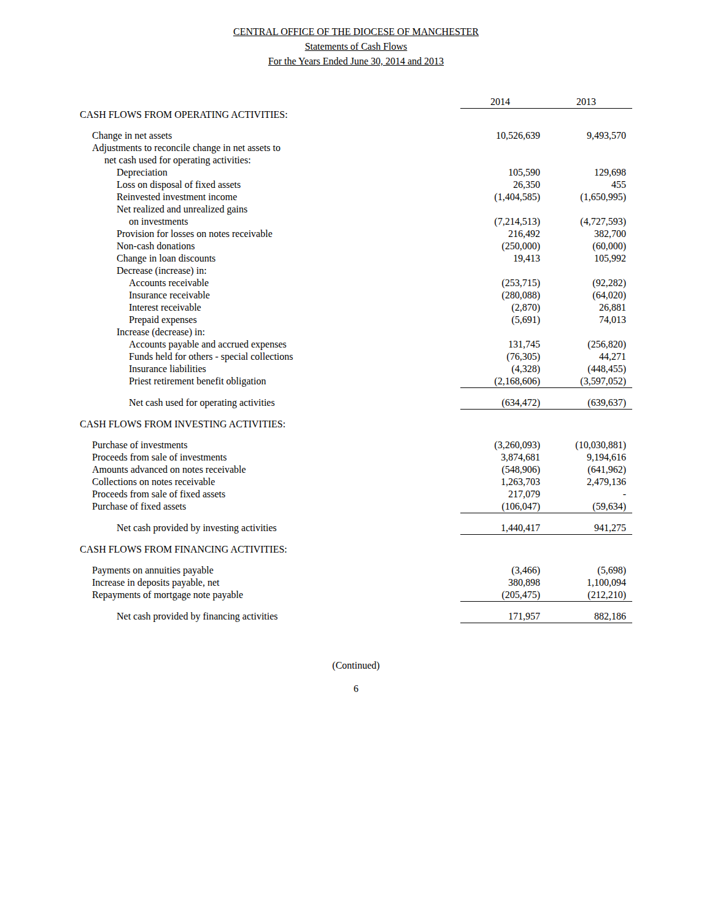CENTRAL OFFICE OF THE DIOCESE OF MANCHESTER
Statements of Cash Flows
For the Years Ended June 30, 2014 and 2013
| | 2014 | 2013 |
| CASH FLOWS FROM OPERATING ACTIVITIES: | | |
| Change in net assets | 10,526,639 | 9,493,570 |
| Adjustments to reconcile change in net assets to | | |
| net cash used for operating activities: | | |
| Depreciation | 105,590 | 129,698 |
| Loss on disposal of fixed assets | 26,350 | 455 |
| Reinvested investment income | (1,404,585) | (1,650,995) |
| Net realized and unrealized gains | | |
| on investments | (7,214,513) | (4,727,593) |
| Provision for losses on notes receivable | 216,492 | 382,700 |
| Non-cash donations | (250,000) | (60,000) |
| Change in loan discounts | 19,413 | 105,992 |
| Decrease (increase) in: | | |
| Accounts receivable | (253,715) | (92,282) |
| Insurance receivable | (280,088) | (64,020) |
| Interest receivable | (2,870) | 26,881 |
| Prepaid expenses | (5,691) | 74,013 |
| Increase (decrease) in: | | |
| Accounts payable and accrued expenses | 131,745 | (256,820) |
| Funds held for others - special collections | (76,305) | 44,271 |
| Insurance liabilities | (4,328) | (448,455) |
| Priest retirement benefit obligation | (2,168,606) | (3,597,052) |
| Net cash used for operating activities | (634,472) | (639,637) |
| CASH FLOWS FROM INVESTING ACTIVITIES: | | |
| Purchase of investments | (3,260,093) | (10,030,881) |
| Proceeds from sale of investments | 3,874,681 | 9,194,616 |
| Amounts advanced on notes receivable | (548,906) | (641,962) |
| Collections on notes receivable | 1,263,703 | 2,479,136 |
| Proceeds from sale of fixed assets | 217,079 | - |
| Purchase of fixed assets | (106,047) | (59,634) |
| Net cash provided by investing activities | 1,440,417 | 941,275 |
| CASH FLOWS FROM FINANCING ACTIVITIES: | | |
| Payments on annuities payable | (3,466) | (5,698) |
| Increase in deposits payable, net | 380,898 | 1,100,094 |
| Repayments of mortgage note payable | (205,475) | (212,210) |
| Net cash provided by financing activities | 171,957 | 882,186 |
(Continued)
6